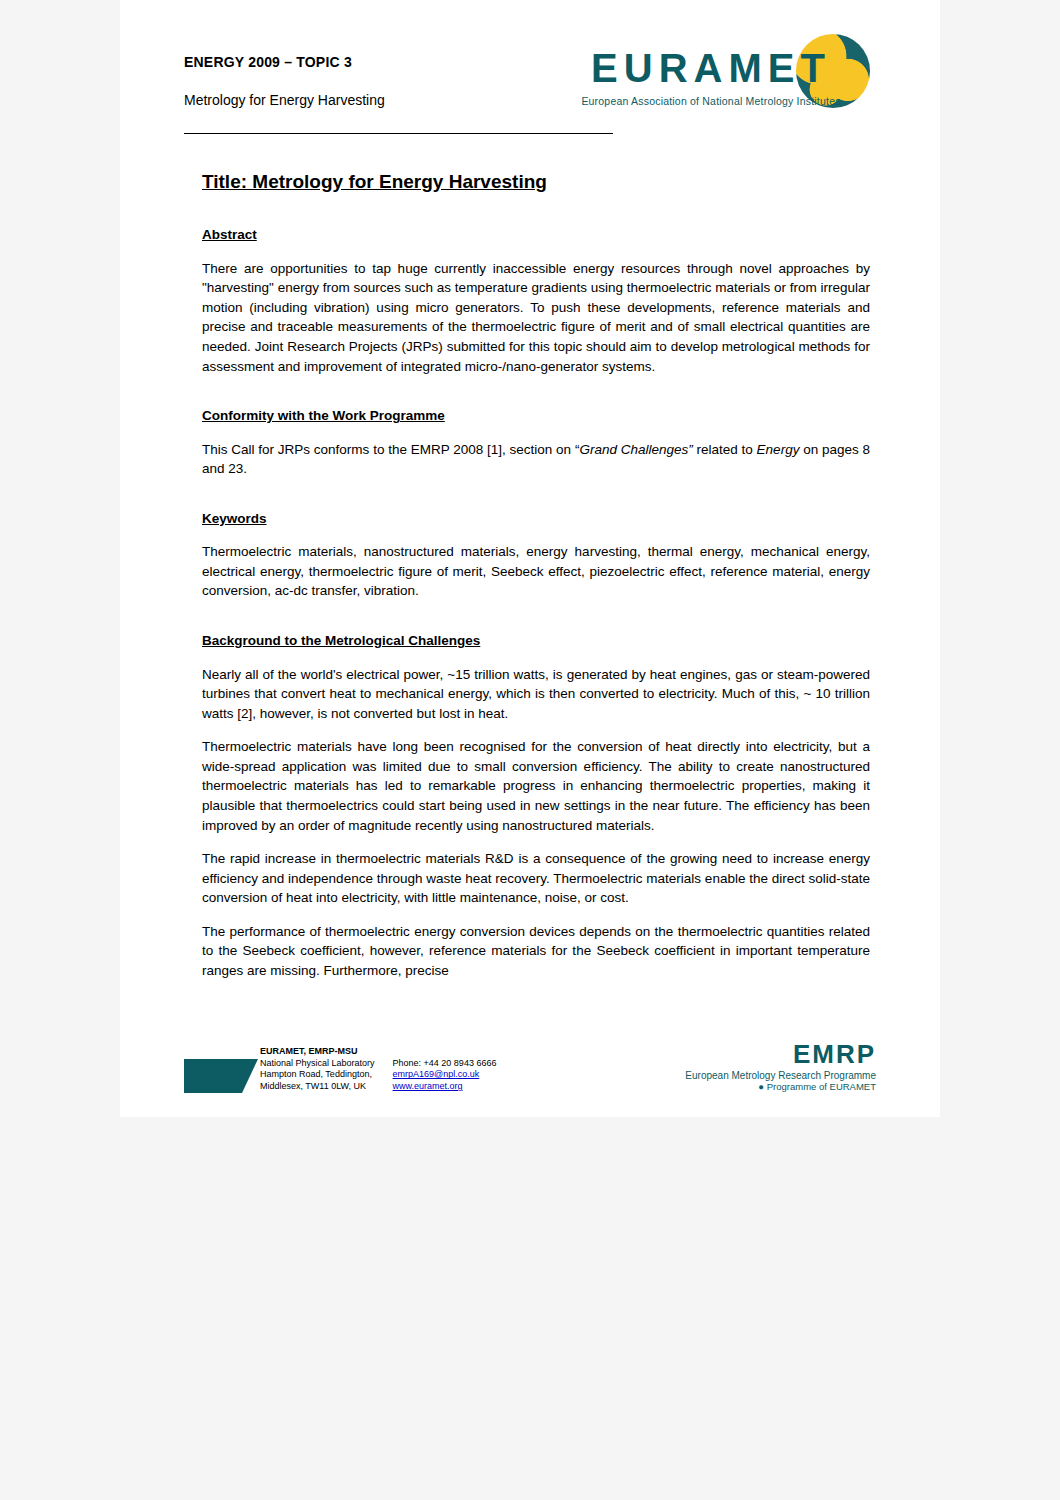ENERGY 2009 – TOPIC 3
Metrology for Energy Harvesting
EURAMET
European Association of National Metrology Institutes
Title: Metrology for Energy Harvesting
Abstract
There are opportunities to tap huge currently inaccessible energy resources through novel approaches by "harvesting" energy from sources such as temperature gradients using thermoelectric materials or from irregular motion (including vibration) using micro generators. To push these developments, reference materials and precise and traceable measurements of the thermoelectric figure of merit and of small electrical quantities are needed. Joint Research Projects (JRPs) submitted for this topic should aim to develop metrological methods for assessment and improvement of integrated micro-/nano-generator systems.
Conformity with the Work Programme
This Call for JRPs conforms to the EMRP 2008 [1], section on “Grand Challenges” related to Energy on pages 8 and 23.
Keywords
Thermoelectric materials, nanostructured materials, energy harvesting, thermal energy, mechanical energy, electrical energy, thermoelectric figure of merit, Seebeck effect, piezoelectric effect, reference material, energy conversion, ac-dc transfer, vibration.
Background to the Metrological Challenges
Nearly all of the world's electrical power, ~15 trillion watts, is generated by heat engines, gas or steam-powered turbines that convert heat to mechanical energy, which is then converted to electricity. Much of this, ~ 10 trillion watts [2], however, is not converted but lost in heat.
Thermoelectric materials have long been recognised for the conversion of heat directly into electricity, but a wide-spread application was limited due to small conversion efficiency. The ability to create nanostructured thermoelectric materials has led to remarkable progress in enhancing thermoelectric properties, making it plausible that thermoelectrics could start being used in new settings in the near future. The efficiency has been improved by an order of magnitude recently using nanostructured materials.
The rapid increase in thermoelectric materials R&D is a consequence of the growing need to increase energy efficiency and independence through waste heat recovery. Thermoelectric materials enable the direct solid-state conversion of heat into electricity, with little maintenance, noise, or cost.
The performance of thermoelectric energy conversion devices depends on the thermoelectric quantities related to the Seebeck coefficient, however, reference materials for the Seebeck coefficient in important temperature ranges are missing. Furthermore, precise
EURAMET, EMRP-MSU
National Physical Laboratory
Hampton Road, Teddington,
Middlesex, TW11 0LW, UK
Phone: +44 20 8943 6666
emrpA169@npl.co.uk
www.euramet.org
EMRP
European Metrology Research Programme
● Programme of EURAMET